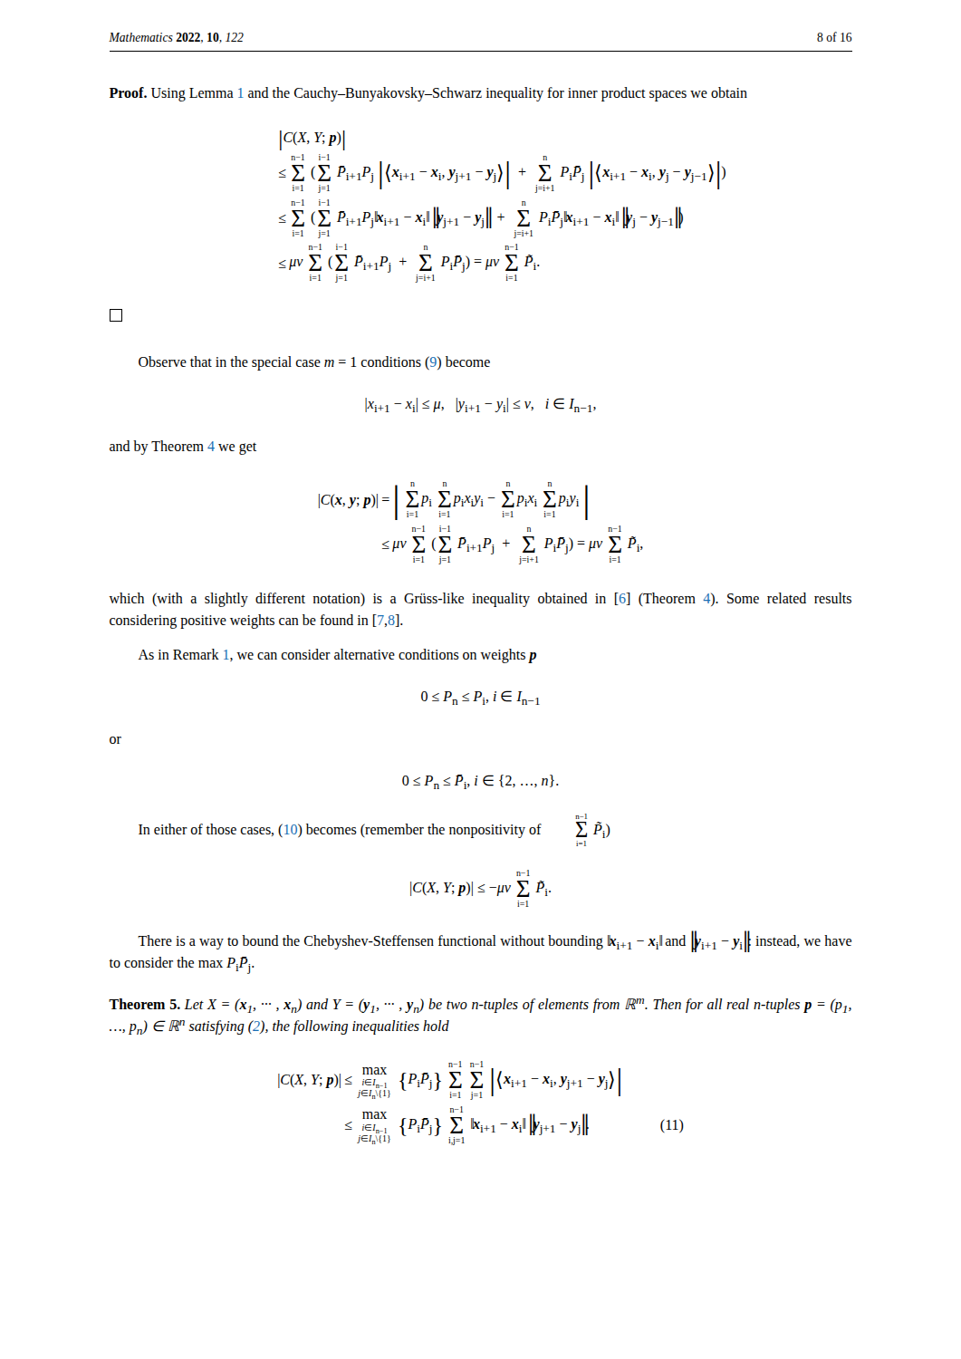Mathematics 2022, 10, 122
8 of 16
Proof. Using Lemma 1 and the Cauchy–Bunyakovsky–Schwarz inequality for inner product spaces we obtain
| / C ( X , Y ; p ) / |
| ≤ | n−1 Σ i=1 ( i−1 Σ j=1 P̄ i+1 P j / ⟨ x i+1 − x i , y j+1 − y j ⟩ / + n Σ j=i+1 P i P̄ j / ⟨ x i+1 − x i , y j − y j−1 ⟩ / ) |
| ≤ | n−1 Σ i=1 ( i−1 Σ j=1 P̄ i+1 P j ‖ x i+1 − x i ‖ ‖ y j+1 − y j ‖ + n Σ j=i+1 P i P̄ j ‖ x i+1 − x i ‖ ‖ y j − y j−1 ‖ ) |
| ≤ | μν n−1 Σ i=1 ( i−1 Σ j=1 P̄ i+1 P j + n Σ j=i+1 P i P̄ j ) = μν n−1 Σ i=1 P̃ i . |
Observe that in the special case m = 1 conditions (9) become
|xi+1 − xi| ≤ μ, |yi+1 − yi| ≤ ν, i ∈ In−1,
and by Theorem 4 we get
| / C ( x , y ; p )/ | = | / n Σ i=1 p i n Σ i=1 p i x i y i − n Σ i=1 p i x i n Σ i=1 p i y i / |
| | ≤ | μν n−1 Σ i=1 ( i−1 Σ j=1 P̄ i+1 P j + n Σ j=i+1 P i P̄ j ) = μν n−1 Σ i=1 P̃ i , |
which (with a slightly different notation) is a Grüss-like inequality obtained in [6] (Theorem 4). Some related results considering positive weights can be found in [7,8].
As in Remark 1, we can consider alternative conditions on weights p
0 ≤ Pn ≤ Pi, i ∈ In−1
or
0 ≤ Pn ≤ P̄i, i ∈ {2, …, n}.
In either of those cases, (10) becomes (remember the nonpositivity of n−1 Σi=1 P̃i)
|C(X, Y; p)| ≤ −μν n−1 Σi=1 P̃i.
There is a way to bound the Chebyshev-Steffensen functional without bounding ‖xi+1 − xi‖ and ‖yi+1 − yi‖: instead, we have to consider the max PiP̄j.
Theorem 5. Let X = (x1, ··· , xn) and Y = (y1, ··· , yn) be two n-tuples of elements from ℝm. Then for all real n-tuples p = (p1, …, pn) ∈ ℝn satisfying (2), the following inequalities hold
| / C ( X , Y ; p )/ | ≤ | max i ∈ I n−1 j ∈ I n \{1} { P i P̄ j } n−1 Σ i=1 n−1 Σ j=1 / ⟨ x i+1 − x i , y j+1 − y j ⟩ / | |
| | ≤ | max i ∈ I n−1 j ∈ I n \{1} { P i P̄ j } n−1 Σ i,j=1 ‖ x i+1 − x i ‖ ‖ y j+1 − y j ‖ . | (11) |